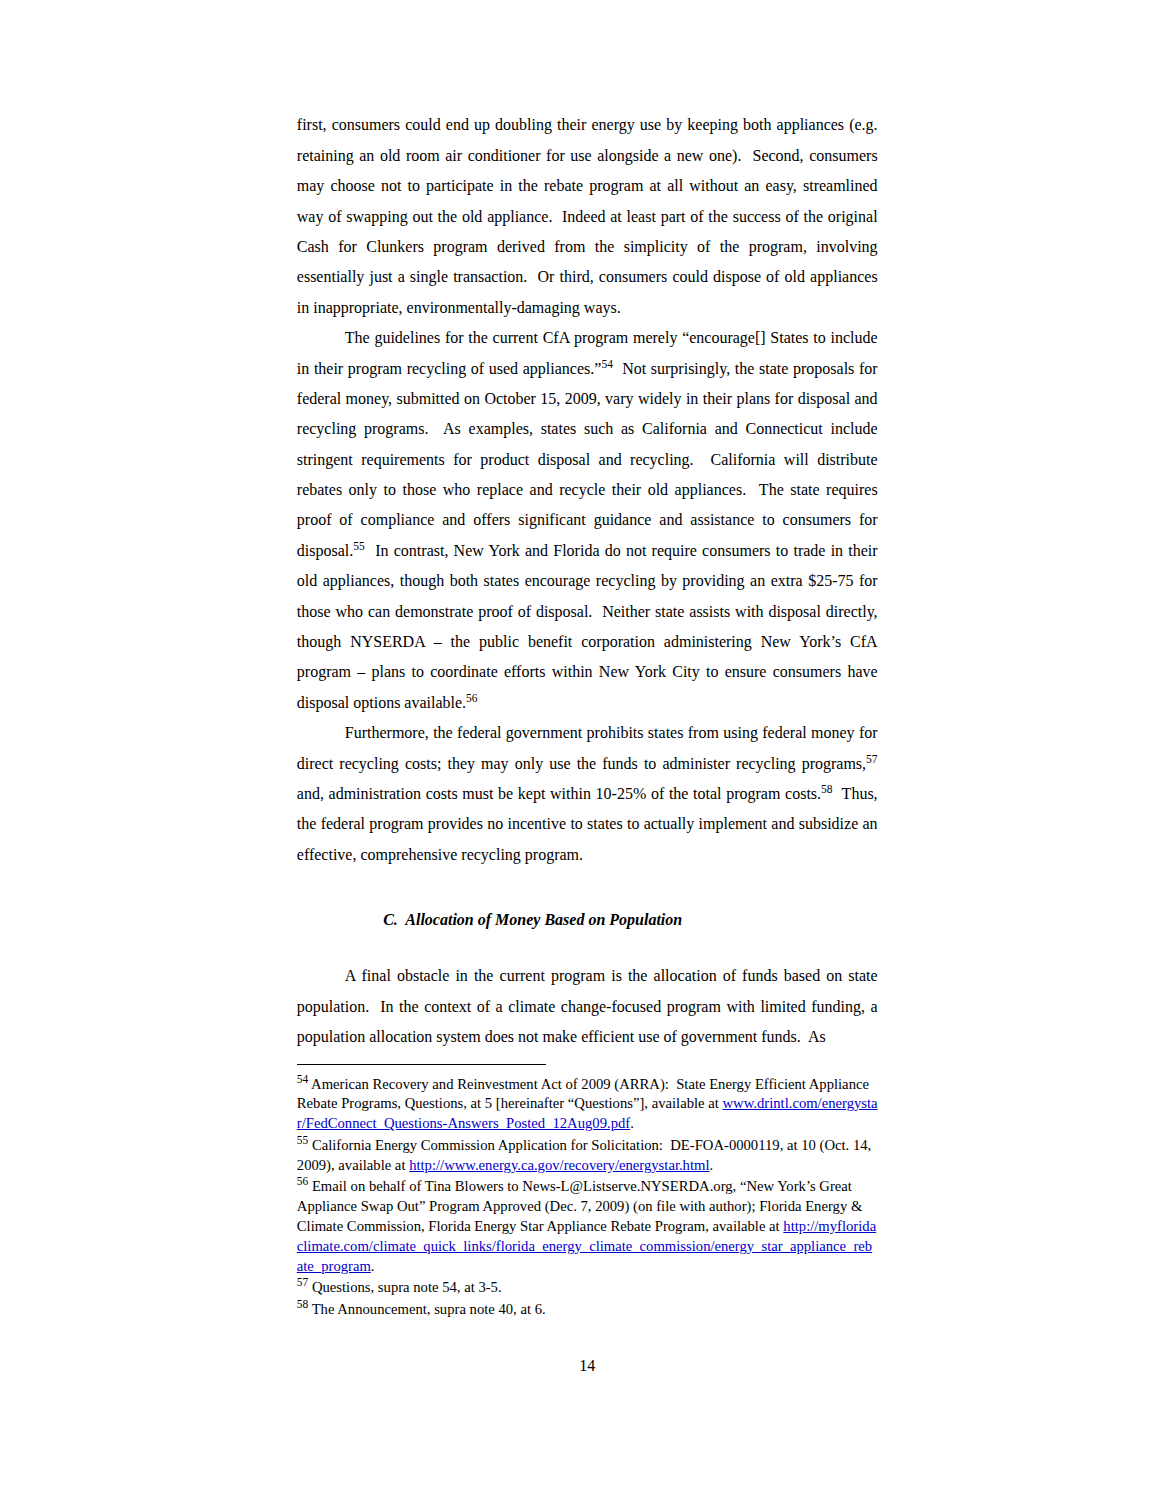first, consumers could end up doubling their energy use by keeping both appliances (e.g. retaining an old room air conditioner for use alongside a new one). Second, consumers may choose not to participate in the rebate program at all without an easy, streamlined way of swapping out the old appliance. Indeed at least part of the success of the original Cash for Clunkers program derived from the simplicity of the program, involving essentially just a single transaction. Or third, consumers could dispose of old appliances in inappropriate, environmentally-damaging ways.
The guidelines for the current CfA program merely “encourage[] States to include in their program recycling of used appliances.”54 Not surprisingly, the state proposals for federal money, submitted on October 15, 2009, vary widely in their plans for disposal and recycling programs. As examples, states such as California and Connecticut include stringent requirements for product disposal and recycling. California will distribute rebates only to those who replace and recycle their old appliances. The state requires proof of compliance and offers significant guidance and assistance to consumers for disposal.55 In contrast, New York and Florida do not require consumers to trade in their old appliances, though both states encourage recycling by providing an extra $25-75 for those who can demonstrate proof of disposal. Neither state assists with disposal directly, though NYSERDA – the public benefit corporation administering New York’s CfA program – plans to coordinate efforts within New York City to ensure consumers have disposal options available.56
Furthermore, the federal government prohibits states from using federal money for direct recycling costs; they may only use the funds to administer recycling programs,57 and, administration costs must be kept within 10-25% of the total program costs.58 Thus, the federal program provides no incentive to states to actually implement and subsidize an effective, comprehensive recycling program.
C. Allocation of Money Based on Population
A final obstacle in the current program is the allocation of funds based on state population. In the context of a climate change-focused program with limited funding, a population allocation system does not make efficient use of government funds. As
54 American Recovery and Reinvestment Act of 2009 (ARRA): State Energy Efficient Appliance Rebate Programs, Questions, at 5 [hereinafter “Questions”], available at www.drintl.com/energystar/FedConnect_Questions-Answers_Posted_12Aug09.pdf.
55 California Energy Commission Application for Solicitation: DE-FOA-0000119, at 10 (Oct. 14, 2009), available at http://www.energy.ca.gov/recovery/energystar.html.
56 Email on behalf of Tina Blowers to News-L@Listserve.NYSERDA.org, “New York’s Great Appliance Swap Out” Program Approved (Dec. 7, 2009) (on file with author); Florida Energy & Climate Commission, Florida Energy Star Appliance Rebate Program, available at http://myfloridaclimate.com/climate_quick_links/florida_energy_climate_commission/energy_star_appliance_rebate_program.
57 Questions, supra note 54, at 3-5.
58 The Announcement, supra note 40, at 6.
14